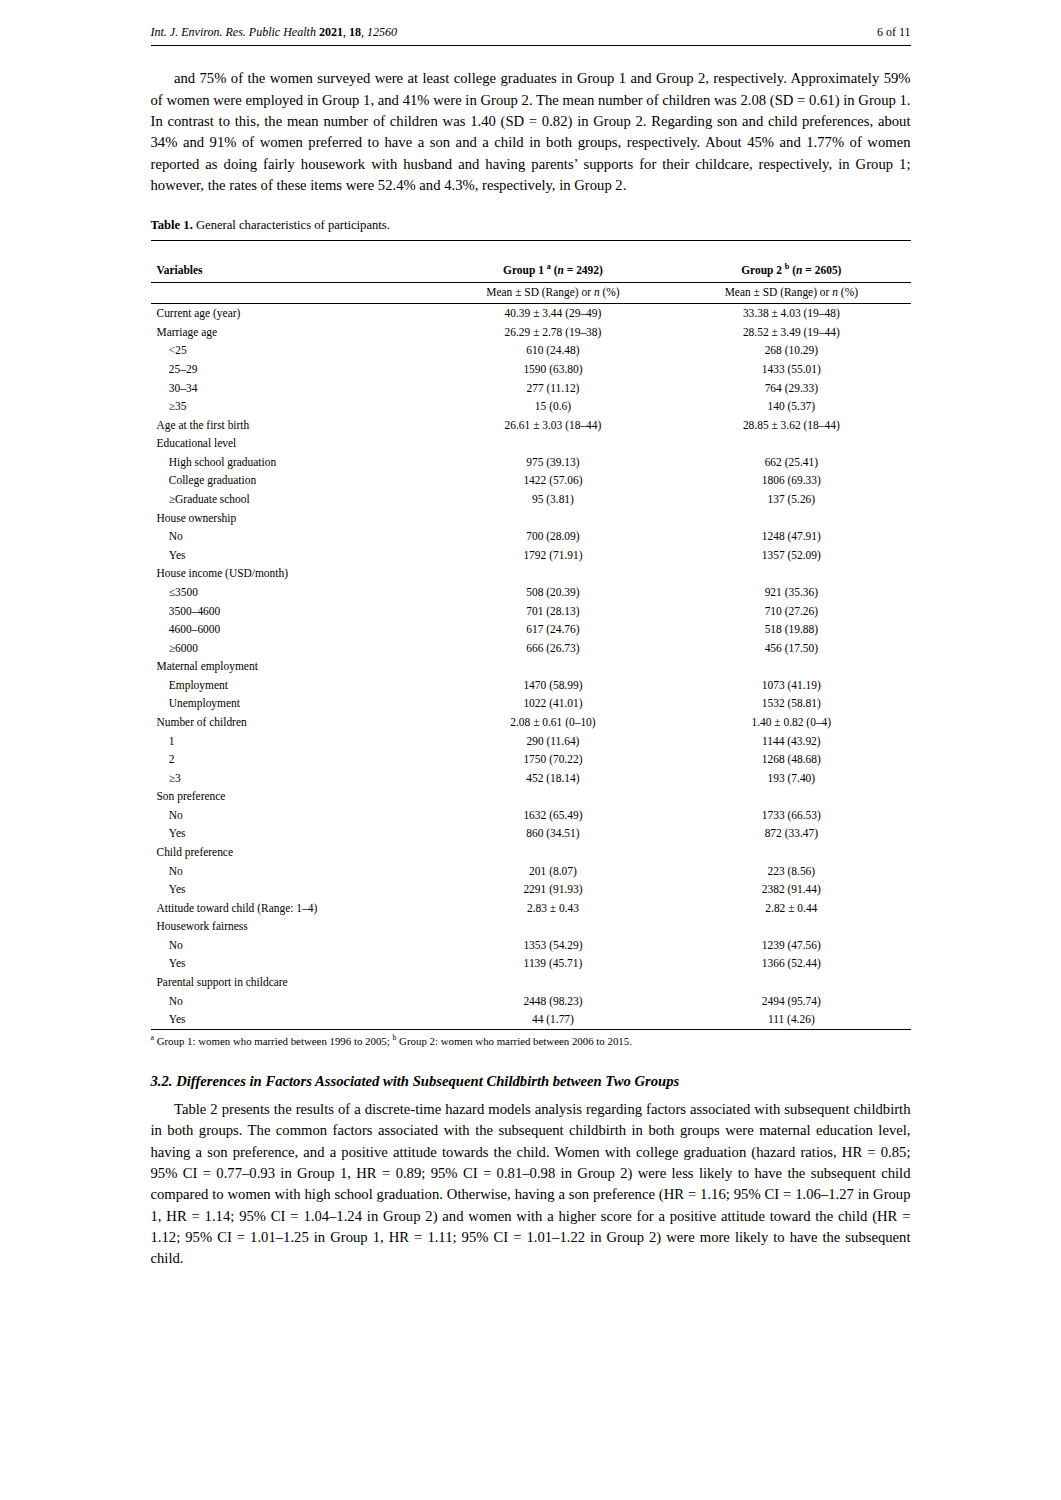Int. J. Environ. Res. Public Health 2021, 18, 12560 6 of 11
and 75% of the women surveyed were at least college graduates in Group 1 and Group 2, respectively. Approximately 59% of women were employed in Group 1, and 41% were in Group 2. The mean number of children was 2.08 (SD = 0.61) in Group 1. In contrast to this, the mean number of children was 1.40 (SD = 0.82) in Group 2. Regarding son and child preferences, about 34% and 91% of women preferred to have a son and a child in both groups, respectively. About 45% and 1.77% of women reported as doing fairly housework with husband and having parents’ supports for their childcare, respectively, in Group 1; however, the rates of these items were 52.4% and 4.3%, respectively, in Group 2.
Table 1. General characteristics of participants.
| Variables | Group 1 a ( n = 2492) | Group 2 b ( n = 2605) |
| --- | --- | --- |
| | Mean ± SD (Range) or n (%) | Mean ± SD (Range) or n (%) |
| Current age (year) | 40.39 ± 3.44 (29–49) | 33.38 ± 4.03 (19–48) |
| Marriage age | 26.29 ± 2.78 (19–38) | 28.52 ± 3.49 (19–44) |
| <25 | 610 (24.48) | 268 (10.29) |
| 25–29 | 1590 (63.80) | 1433 (55.01) |
| 30–34 | 277 (11.12) | 764 (29.33) |
| ≥35 | 15 (0.6) | 140 (5.37) |
| Age at the first birth | 26.61 ± 3.03 (18–44) | 28.85 ± 3.62 (18–44) |
| Educational level | | |
| High school graduation | 975 (39.13) | 662 (25.41) |
| College graduation | 1422 (57.06) | 1806 (69.33) |
| ≥Graduate school | 95 (3.81) | 137 (5.26) |
| House ownership | | |
| No | 700 (28.09) | 1248 (47.91) |
| Yes | 1792 (71.91) | 1357 (52.09) |
| House income (USD/month) | | |
| ≤3500 | 508 (20.39) | 921 (35.36) |
| 3500–4600 | 701 (28.13) | 710 (27.26) |
| 4600–6000 | 617 (24.76) | 518 (19.88) |
| ≥6000 | 666 (26.73) | 456 (17.50) |
| Maternal employment | | |
| Employment | 1470 (58.99) | 1073 (41.19) |
| Unemployment | 1022 (41.01) | 1532 (58.81) |
| Number of children | 2.08 ± 0.61 (0–10) | 1.40 ± 0.82 (0–4) |
| 1 | 290 (11.64) | 1144 (43.92) |
| 2 | 1750 (70.22) | 1268 (48.68) |
| ≥3 | 452 (18.14) | 193 (7.40) |
| Son preference | | |
| No | 1632 (65.49) | 1733 (66.53) |
| Yes | 860 (34.51) | 872 (33.47) |
| Child preference | | |
| No | 201 (8.07) | 223 (8.56) |
| Yes | 2291 (91.93) | 2382 (91.44) |
| Attitude toward child (Range: 1–4) | 2.83 ± 0.43 | 2.82 ± 0.44 |
| Housework fairness | | |
| No | 1353 (54.29) | 1239 (47.56) |
| Yes | 1139 (45.71) | 1366 (52.44) |
| Parental support in childcare | | |
| No | 2448 (98.23) | 2494 (95.74) |
| Yes | 44 (1.77) | 111 (4.26) |
a Group 1: women who married between 1996 to 2005; b Group 2: women who married between 2006 to 2015.
3.2. Differences in Factors Associated with Subsequent Childbirth between Two Groups
Table 2 presents the results of a discrete-time hazard models analysis regarding factors associated with subsequent childbirth in both groups. The common factors associated with the subsequent childbirth in both groups were maternal education level, having a son preference, and a positive attitude towards the child. Women with college graduation (hazard ratios, HR = 0.85; 95% CI = 0.77–0.93 in Group 1, HR = 0.89; 95% CI = 0.81–0.98 in Group 2) were less likely to have the subsequent child compared to women with high school graduation. Otherwise, having a son preference (HR = 1.16; 95% CI = 1.06–1.27 in Group 1, HR = 1.14; 95% CI = 1.04–1.24 in Group 2) and women with a higher score for a positive attitude toward the child (HR = 1.12; 95% CI = 1.01–1.25 in Group 1, HR = 1.11; 95% CI = 1.01–1.22 in Group 2) were more likely to have the subsequent child.